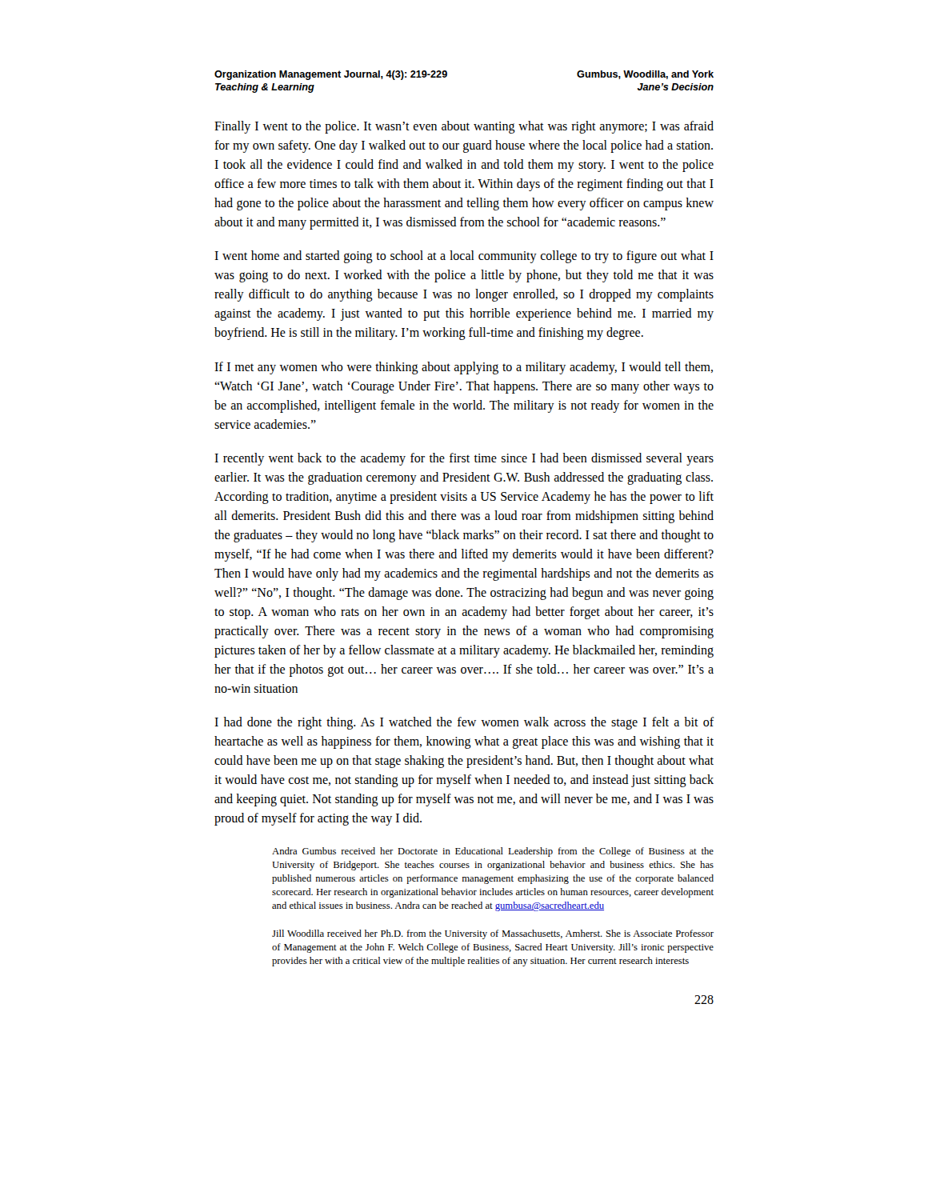Organization Management Journal, 4(3): 219-229
Gumbus, Woodilla, and York
Teaching & Learning
Jane’s Decision
Finally I went to the police. It wasn’t even about wanting what was right anymore; I was afraid for my own safety. One day I walked out to our guard house where the local police had a station. I took all the evidence I could find and walked in and told them my story. I went to the police office a few more times to talk with them about it. Within days of the regiment finding out that I had gone to the police about the harassment and telling them how every officer on campus knew about it and many permitted it, I was dismissed from the school for “academic reasons.”
I went home and started going to school at a local community college to try to figure out what I was going to do next. I worked with the police a little by phone, but they told me that it was really difficult to do anything because I was no longer enrolled, so I dropped my complaints against the academy. I just wanted to put this horrible experience behind me. I married my boyfriend. He is still in the military. I’m working full-time and finishing my degree.
If I met any women who were thinking about applying to a military academy, I would tell them, “Watch ‘GI Jane’, watch ‘Courage Under Fire’. That happens. There are so many other ways to be an accomplished, intelligent female in the world. The military is not ready for women in the service academies.”
I recently went back to the academy for the first time since I had been dismissed several years earlier. It was the graduation ceremony and President G.W. Bush addressed the graduating class. According to tradition, anytime a president visits a US Service Academy he has the power to lift all demerits. President Bush did this and there was a loud roar from midshipmen sitting behind the graduates – they would no long have “black marks” on their record. I sat there and thought to myself, “If he had come when I was there and lifted my demerits would it have been different? Then I would have only had my academics and the regimental hardships and not the demerits as well?” “No”, I thought. “The damage was done. The ostracizing had begun and was never going to stop. A woman who rats on her own in an academy had better forget about her career, it’s practically over. There was a recent story in the news of a woman who had compromising pictures taken of her by a fellow classmate at a military academy. He blackmailed her, reminding her that if the photos got out… her career was over…. If she told… her career was over.” It’s a no-win situation
I had done the right thing. As I watched the few women walk across the stage I felt a bit of heartache as well as happiness for them, knowing what a great place this was and wishing that it could have been me up on that stage shaking the president’s hand. But, then I thought about what it would have cost me, not standing up for myself when I needed to, and instead just sitting back and keeping quiet. Not standing up for myself was not me, and will never be me, and I was I was proud of myself for acting the way I did.
Andra Gumbus received her Doctorate in Educational Leadership from the College of Business at the University of Bridgeport. She teaches courses in organizational behavior and business ethics. She has published numerous articles on performance management emphasizing the use of the corporate balanced scorecard. Her research in organizational behavior includes articles on human resources, career development and ethical issues in business. Andra can be reached at gumbusa@sacredheart.edu
Jill Woodilla received her Ph.D. from the University of Massachusetts, Amherst. She is Associate Professor of Management at the John F. Welch College of Business, Sacred Heart University. Jill’s ironic perspective provides her with a critical view of the multiple realities of any situation. Her current research interests
228